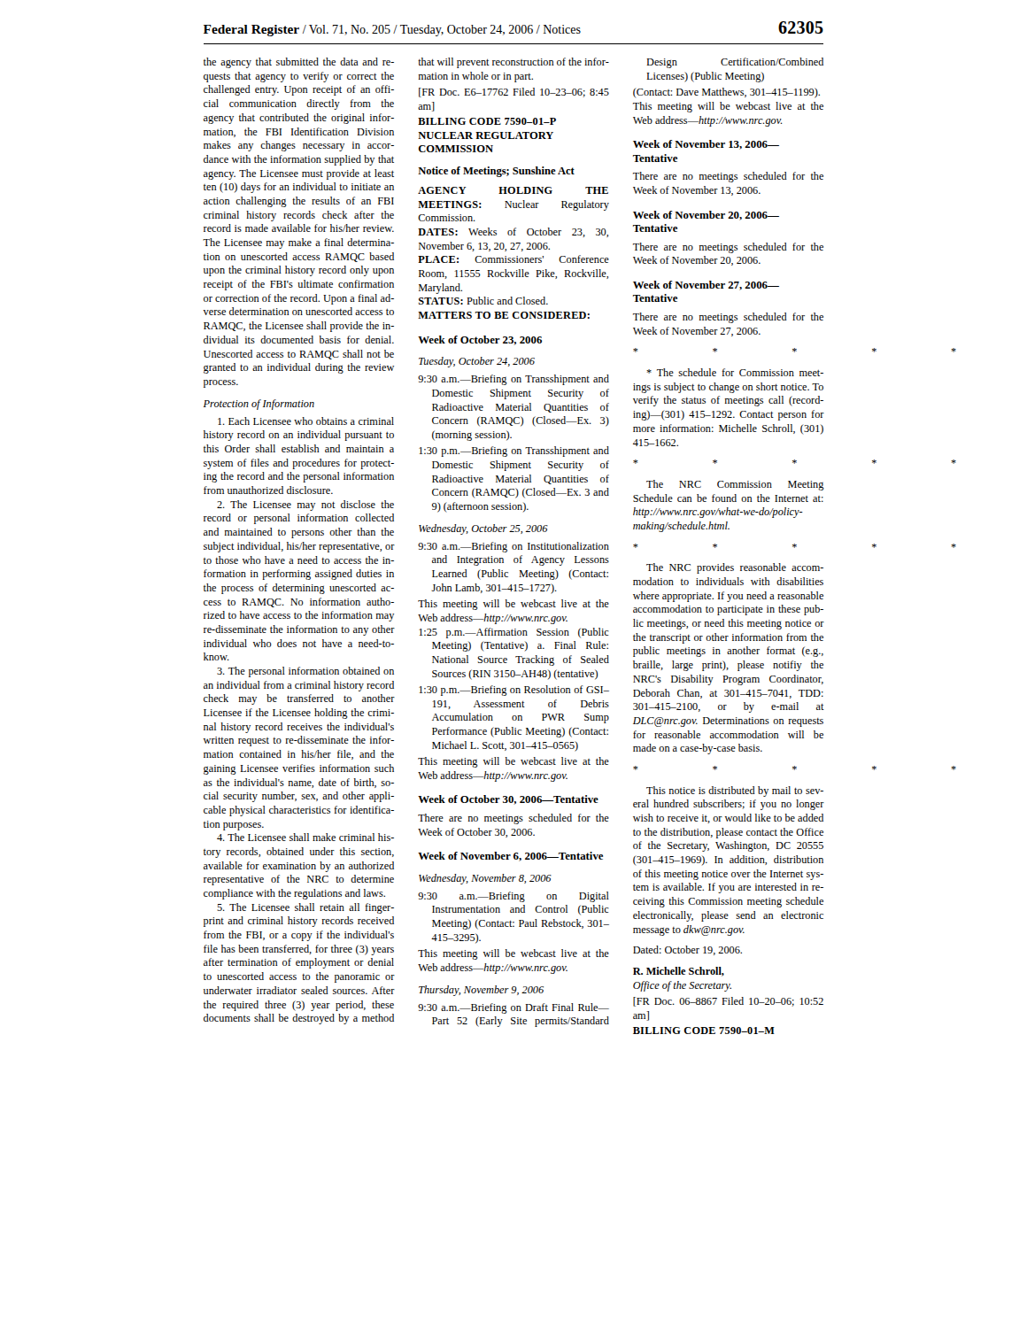Federal Register / Vol. 71, No. 205 / Tuesday, October 24, 2006 / Notices
62305
the agency that submitted the data and requests that agency to verify or correct the challenged entry. Upon receipt of an official communication directly from the agency that contributed the original information, the FBI Identification Division makes any changes necessary in accordance with the information supplied by that agency. The Licensee must provide at least ten (10) days for an individual to initiate an action challenging the results of an FBI criminal history records check after the record is made available for his/her review. The Licensee may make a final determination on unescorted access RAMQC based upon the criminal history record only upon receipt of the FBI's ultimate confirmation or correction of the record. Upon a final adverse determination on unescorted access to RAMQC, the Licensee shall provide the individual its documented basis for denial. Unescorted access to RAMQC shall not be granted to an individual during the review process.
Protection of Information
1. Each Licensee who obtains a criminal history record on an individual pursuant to this Order shall establish and maintain a system of files and procedures for protecting the record and the personal information from unauthorized disclosure.
2. The Licensee may not disclose the record or personal information collected and maintained to persons other than the subject individual, his/her representative, or to those who have a need to access the information in performing assigned duties in the process of determining unescorted access to RAMQC. No information authorized to have access to the information may re-disseminate the information to any other individual who does not have a need-to-know.
3. The personal information obtained on an individual from a criminal history record check may be transferred to another Licensee if the Licensee holding the criminal history record receives the individual's written request to re-disseminate the information contained in his/her file, and the gaining Licensee verifies information such as the individual's name, date of birth, social security number, sex, and other applicable physical characteristics for identification purposes.
4. The Licensee shall make criminal history records, obtained under this section, available for examination by an authorized representative of the NRC to determine compliance with the regulations and laws.
5. The Licensee shall retain all fingerprint and criminal history records received from the FBI, or a copy if the individual's file has been transferred, for three (3) years after termination of employment or denial to unescorted access to the panoramic or underwater irradiator sealed sources. After the required three (3) year period, these documents shall be destroyed by a method that will prevent reconstruction of the information in whole or in part.
[FR Doc. E6–17762 Filed 10–23–06; 8:45 am]
BILLING CODE 7590–01–P
NUCLEAR REGULATORY COMMISSION
Notice of Meetings; Sunshine Act
AGENCY HOLDING THE MEETINGS: Nuclear Regulatory Commission.
DATES: Weeks of October 23, 30, November 6, 13, 20, 27, 2006.
PLACE: Commissioners' Conference Room, 11555 Rockville Pike, Rockville, Maryland.
STATUS: Public and Closed.
MATTERS TO BE CONSIDERED:
Week of October 23, 2006
Tuesday, October 24, 2006
9:30 a.m.—Briefing on Transshipment and Domestic Shipment Security of Radioactive Material Quantities of Concern (RAMQC) (Closed—Ex. 3) (morning session).
1:30 p.m.—Briefing on Transshipment and Domestic Shipment Security of Radioactive Material Quantities of Concern (RAMQC) (Closed—Ex. 3 and 9) (afternoon session).
Wednesday, October 25, 2006
9:30 a.m.—Briefing on Institutionalization and Integration of Agency Lessons Learned (Public Meeting) (Contact: John Lamb, 301–415–1727).
This meeting will be webcast live at the Web address—http://www.nrc.gov.
1:25 p.m.—Affirmation Session (Public Meeting) (Tentative) a. Final Rule: National Source Tracking of Sealed Sources (RIN 3150–AH48) (tentative)
1:30 p.m.—Briefing on Resolution of GSI–191, Assessment of Debris Accumulation on PWR Sump Performance (Public Meeting) (Contact: Michael L. Scott, 301–415–0565)
This meeting will be webcast live at the Web address—http://www.nrc.gov.
Week of October 30, 2006—Tentative
There are no meetings scheduled for the Week of October 30, 2006.
Week of November 6, 2006—Tentative
Wednesday, November 8, 2006
9:30 a.m.—Briefing on Digital Instrumentation and Control (Public Meeting) (Contact: Paul Rebstock, 301–415–3295).
This meeting will be webcast live at the Web address—http://www.nrc.gov.
Thursday, November 9, 2006
9:30 a.m.—Briefing on Draft Final Rule—Part 52 (Early Site permits/Standard Design Certification/Combined Licenses) (Public Meeting)
(Contact: Dave Matthews, 301–415–1199).
This meeting will be webcast live at the Web address—http://www.nrc.gov.
Week of November 13, 2006—Tentative
There are no meetings scheduled for the Week of November 13, 2006.
Week of November 20, 2006—Tentative
There are no meetings scheduled for the Week of November 20, 2006.
Week of November 27, 2006—Tentative
There are no meetings scheduled for the Week of November 27, 2006.
* * * * *
* The schedule for Commission meetings is subject to change on short notice. To verify the status of meetings call (recording)—(301) 415–1292. Contact person for more information: Michelle Schroll, (301) 415–1662.
* * * * *
The NRC Commission Meeting Schedule can be found on the Internet at: http://www.nrc.gov/what-we-do/policy-making/schedule.html.
* * * * *
The NRC provides reasonable accommodation to individuals with disabilities where appropriate. If you need a reasonable accommodation to participate in these public meetings, or need this meeting notice or the transcript or other information from the public meetings in another format (e.g., braille, large print), please notifiy the NRC's Disability Program Coordinator, Deborah Chan, at 301–415–7041, TDD: 301–415–2100, or by e-mail at DLC@nrc.gov. Determinations on requests for reasonable accommodation will be made on a case-by-case basis.
* * * * *
This notice is distributed by mail to several hundred subscribers; if you no longer wish to receive it, or would like to be added to the distribution, please contact the Office of the Secretary, Washington, DC 20555 (301–415–1969). In addition, distribution of this meeting notice over the Internet system is available. If you are interested in receiving this Commission meeting schedule electronically, please send an electronic message to dkw@nrc.gov.
Dated: October 19, 2006.
R. Michelle Schroll,
Office of the Secretary.
[FR Doc. 06–8867 Filed 10–20–06; 10:52 am]
BILLING CODE 7590–01–M